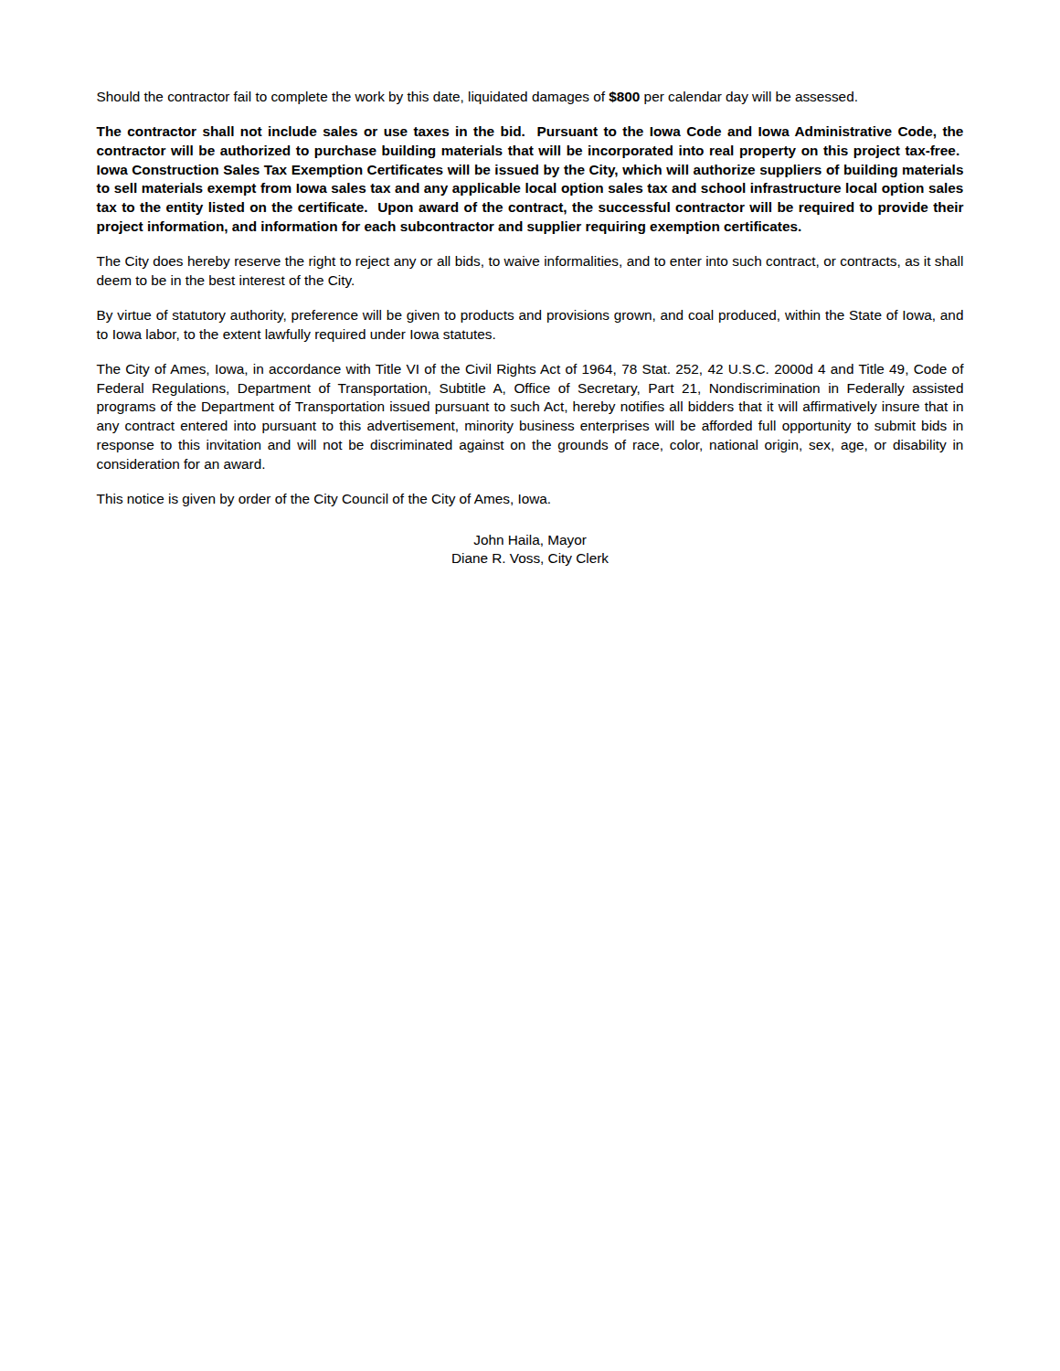Should the contractor fail to complete the work by this date, liquidated damages of $800 per calendar day will be assessed.
The contractor shall not include sales or use taxes in the bid. Pursuant to the Iowa Code and Iowa Administrative Code, the contractor will be authorized to purchase building materials that will be incorporated into real property on this project tax-free. Iowa Construction Sales Tax Exemption Certificates will be issued by the City, which will authorize suppliers of building materials to sell materials exempt from Iowa sales tax and any applicable local option sales tax and school infrastructure local option sales tax to the entity listed on the certificate. Upon award of the contract, the successful contractor will be required to provide their project information, and information for each subcontractor and supplier requiring exemption certificates.
The City does hereby reserve the right to reject any or all bids, to waive informalities, and to enter into such contract, or contracts, as it shall deem to be in the best interest of the City.
By virtue of statutory authority, preference will be given to products and provisions grown, and coal produced, within the State of Iowa, and to Iowa labor, to the extent lawfully required under Iowa statutes.
The City of Ames, Iowa, in accordance with Title VI of the Civil Rights Act of 1964, 78 Stat. 252, 42 U.S.C. 2000d 4 and Title 49, Code of Federal Regulations, Department of Transportation, Subtitle A, Office of Secretary, Part 21, Nondiscrimination in Federally assisted programs of the Department of Transportation issued pursuant to such Act, hereby notifies all bidders that it will affirmatively insure that in any contract entered into pursuant to this advertisement, minority business enterprises will be afforded full opportunity to submit bids in response to this invitation and will not be discriminated against on the grounds of race, color, national origin, sex, age, or disability in consideration for an award.
This notice is given by order of the City Council of the City of Ames, Iowa.
John Haila, Mayor
Diane R. Voss, City Clerk